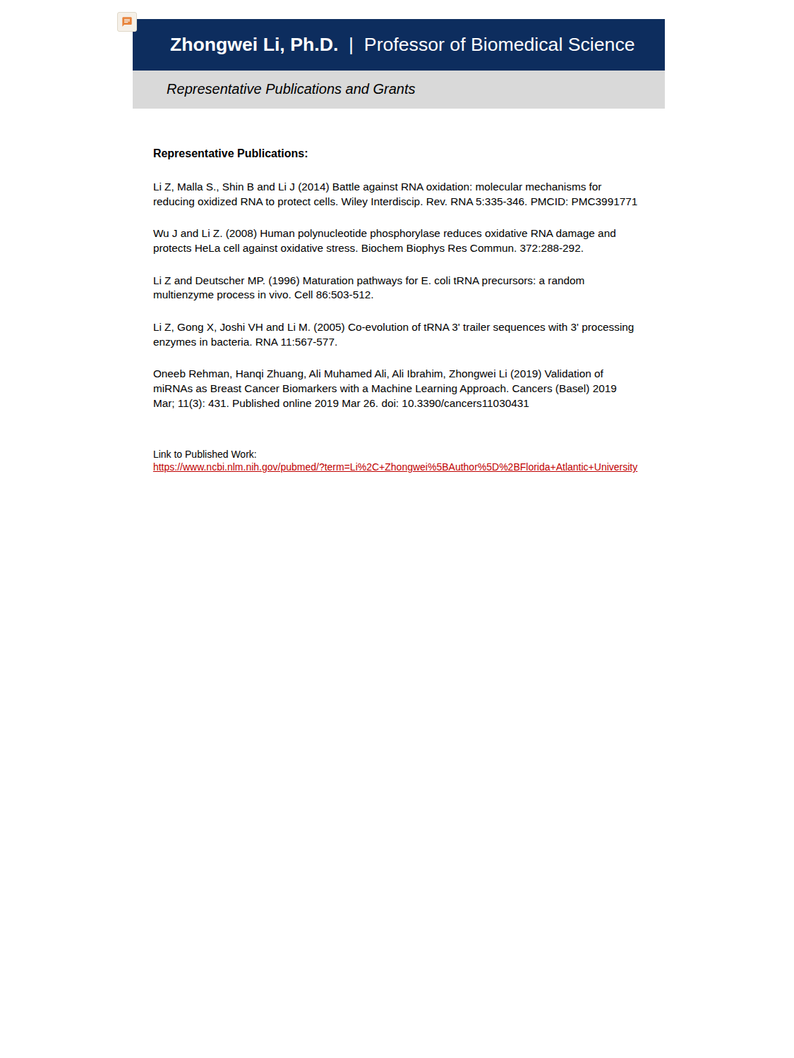Zhongwei Li, Ph.D. | Professor of Biomedical Science
Representative Publications and Grants
Representative Publications:
Li Z, Malla S., Shin B and Li J (2014) Battle against RNA oxidation: molecular mechanisms for reducing oxidized RNA to protect cells. Wiley Interdiscip. Rev. RNA 5:335-346. PMCID: PMC3991771
Wu J and Li Z. (2008) Human polynucleotide phosphorylase reduces oxidative RNA damage and protects HeLa cell against oxidative stress. Biochem Biophys Res Commun. 372:288-292.
Li Z and Deutscher MP. (1996) Maturation pathways for E. coli tRNA precursors: a random multienzyme process in vivo. Cell 86:503-512.
Li Z, Gong X, Joshi VH and Li M. (2005) Co-evolution of tRNA 3' trailer sequences with 3' processing enzymes in bacteria. RNA 11:567-577.
Oneeb Rehman, Hanqi Zhuang, Ali Muhamed Ali, Ali Ibrahim, Zhongwei Li (2019) Validation of miRNAs as Breast Cancer Biomarkers with a Machine Learning Approach. Cancers (Basel) 2019 Mar; 11(3): 431. Published online 2019 Mar 26. doi: 10.3390/cancers11030431
Link to Published Work:
https://www.ncbi.nlm.nih.gov/pubmed/?term=Li%2C+Zhongwei%5BAuthor%5D%2BFlorida+Atlantic+University